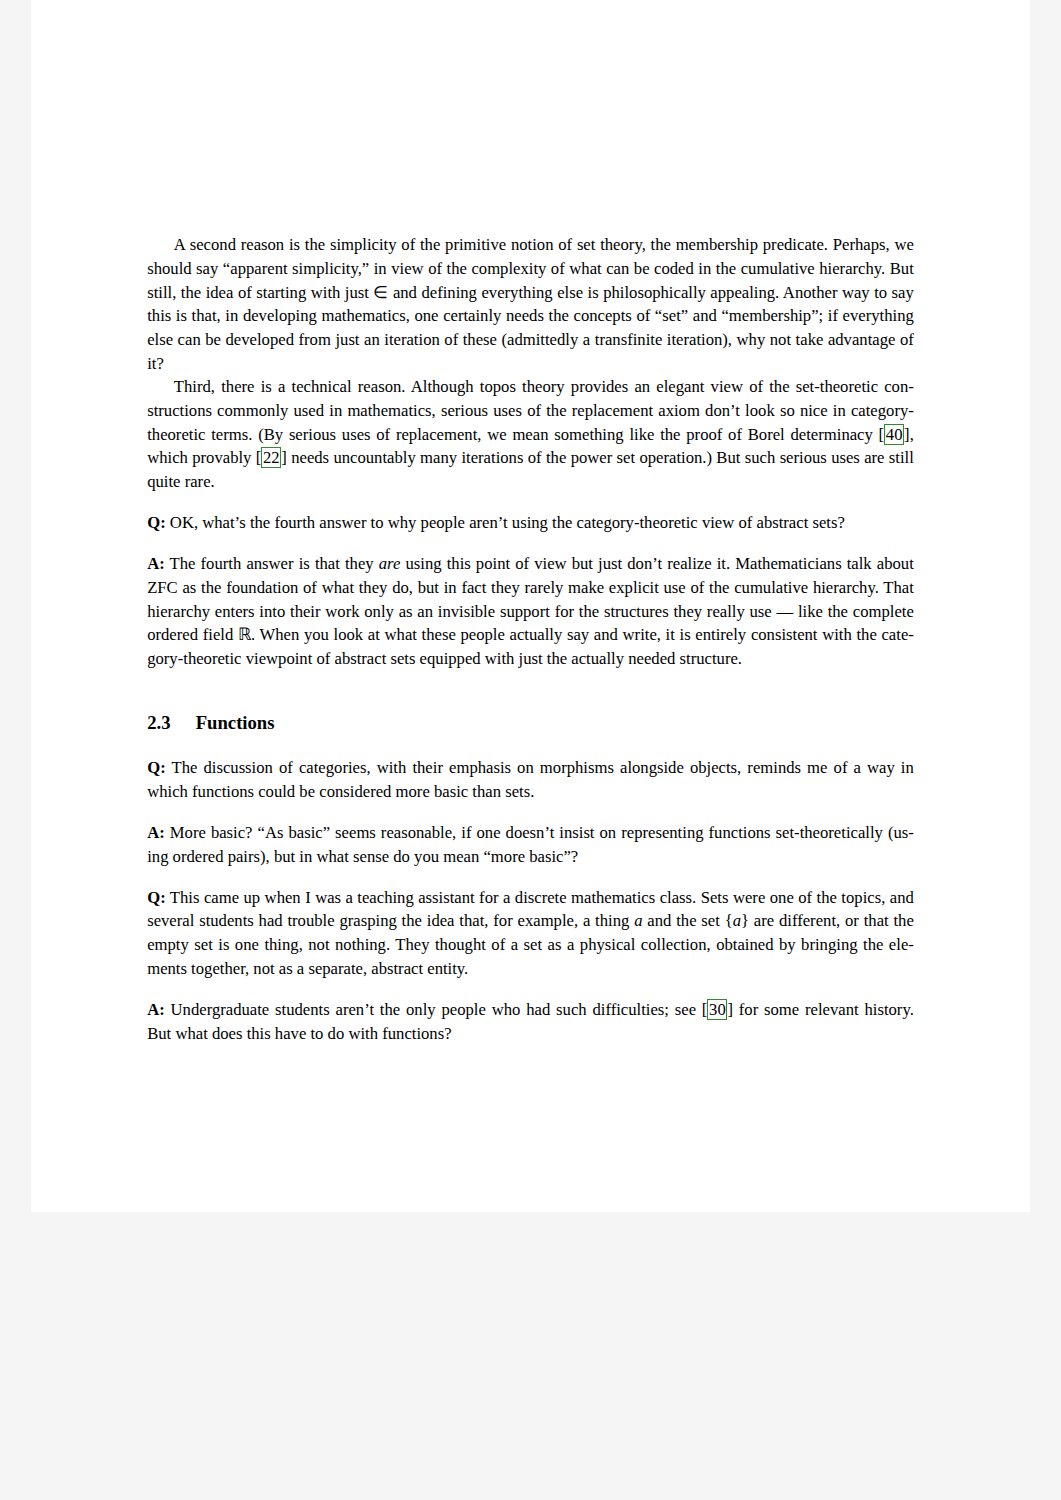A second reason is the simplicity of the primitive notion of set theory, the membership predicate. Perhaps, we should say “apparent simplicity,” in view of the complexity of what can be coded in the cumulative hierarchy. But still, the idea of starting with just ∈ and defining everything else is philosophically appealing. Another way to say this is that, in developing mathematics, one certainly needs the concepts of “set” and “membership”; if everything else can be developed from just an iteration of these (admittedly a transfinite iteration), why not take advantage of it?
Third, there is a technical reason. Although topos theory provides an elegant view of the set-theoretic constructions commonly used in mathematics, serious uses of the replacement axiom don’t look so nice in category-theoretic terms. (By serious uses of replacement, we mean something like the proof of Borel determinacy [40], which provably [22] needs uncountably many iterations of the power set operation.) But such serious uses are still quite rare.
Q: OK, what’s the fourth answer to why people aren’t using the category-theoretic view of abstract sets?
A: The fourth answer is that they are using this point of view but just don’t realize it. Mathematicians talk about ZFC as the foundation of what they do, but in fact they rarely make explicit use of the cumulative hierarchy. That hierarchy enters into their work only as an invisible support for the structures they really use — like the complete ordered field ℝ. When you look at what these people actually say and write, it is entirely consistent with the category-theoretic viewpoint of abstract sets equipped with just the actually needed structure.
2.3 Functions
Q: The discussion of categories, with their emphasis on morphisms alongside objects, reminds me of a way in which functions could be considered more basic than sets.
A: More basic? “As basic” seems reasonable, if one doesn’t insist on representing functions set-theoretically (using ordered pairs), but in what sense do you mean “more basic”?
Q: This came up when I was a teaching assistant for a discrete mathematics class. Sets were one of the topics, and several students had trouble grasping the idea that, for example, a thing a and the set {a} are different, or that the empty set is one thing, not nothing. They thought of a set as a physical collection, obtained by bringing the elements together, not as a separate, abstract entity.
A: Undergraduate students aren’t the only people who had such difficulties; see [30] for some relevant history. But what does this have to do with functions?